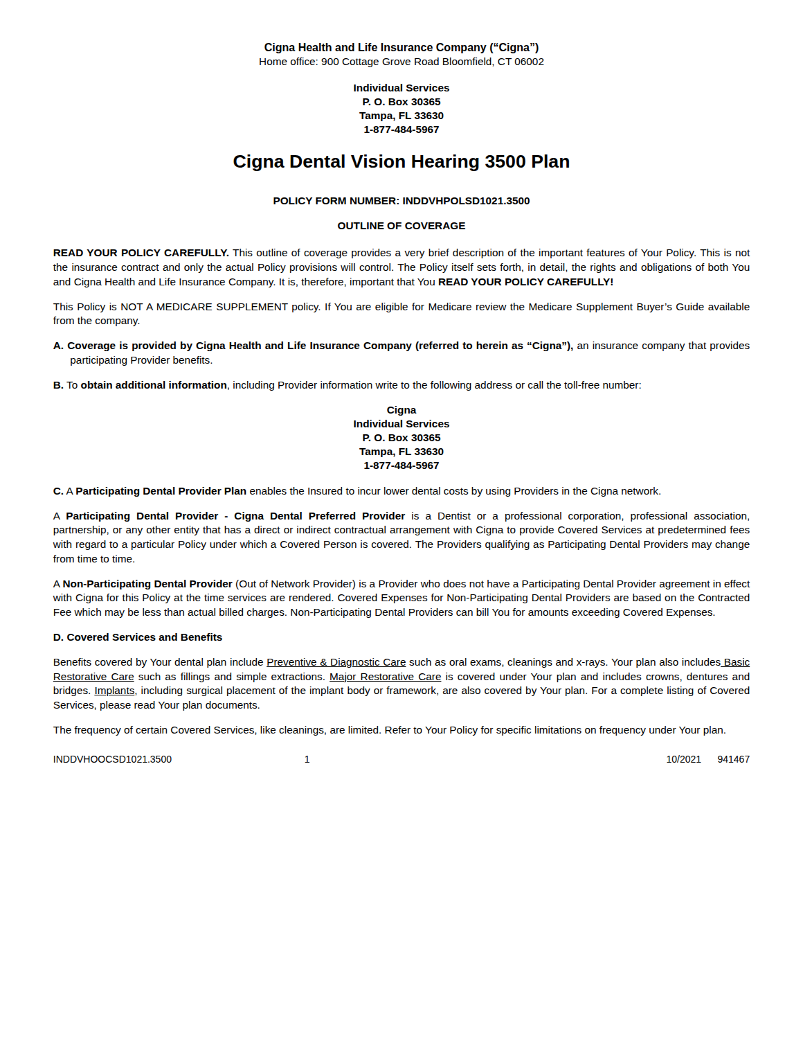Cigna Health and Life Insurance Company (“Cigna”)
Home office: 900 Cottage Grove Road Bloomfield, CT 06002
Individual Services
P. O. Box 30365
Tampa, FL 33630
1-877-484-5967
Cigna Dental Vision Hearing 3500 Plan
POLICY FORM NUMBER: INDDVHPOLSD1021.3500
OUTLINE OF COVERAGE
READ YOUR POLICY CAREFULLY. This outline of coverage provides a very brief description of the important features of Your Policy. This is not the insurance contract and only the actual Policy provisions will control. The Policy itself sets forth, in detail, the rights and obligations of both You and Cigna Health and Life Insurance Company. It is, therefore, important that You READ YOUR POLICY CAREFULLY!
This Policy is NOT A MEDICARE SUPPLEMENT policy. If You are eligible for Medicare review the Medicare Supplement Buyer’s Guide available from the company.
A. Coverage is provided by Cigna Health and Life Insurance Company (referred to herein as “Cigna”), an insurance company that provides participating Provider benefits.
B. To obtain additional information, including Provider information write to the following address or call the toll-free number:
Cigna
Individual Services
P. O. Box 30365
Tampa, FL 33630
1-877-484-5967
C. A Participating Dental Provider Plan enables the Insured to incur lower dental costs by using Providers in the Cigna network.
A Participating Dental Provider - Cigna Dental Preferred Provider is a Dentist or a professional corporation, professional association, partnership, or any other entity that has a direct or indirect contractual arrangement with Cigna to provide Covered Services at predetermined fees with regard to a particular Policy under which a Covered Person is covered. The Providers qualifying as Participating Dental Providers may change from time to time.
A Non-Participating Dental Provider (Out of Network Provider) is a Provider who does not have a Participating Dental Provider agreement in effect with Cigna for this Policy at the time services are rendered. Covered Expenses for Non-Participating Dental Providers are based on the Contracted Fee which may be less than actual billed charges. Non-Participating Dental Providers can bill You for amounts exceeding Covered Expenses.
D. Covered Services and Benefits
Benefits covered by Your dental plan include Preventive & Diagnostic Care such as oral exams, cleanings and x-rays. Your plan also includes Basic Restorative Care such as fillings and simple extractions. Major Restorative Care is covered under Your plan and includes crowns, dentures and bridges. Implants, including surgical placement of the implant body or framework, are also covered by Your plan. For a complete listing of Covered Services, please read Your plan documents.
The frequency of certain Covered Services, like cleanings, are limited. Refer to Your Policy for specific limitations on frequency under Your plan.
| INDDVHOOCSD1021.3500 | 1 | 10/2021 941467 |